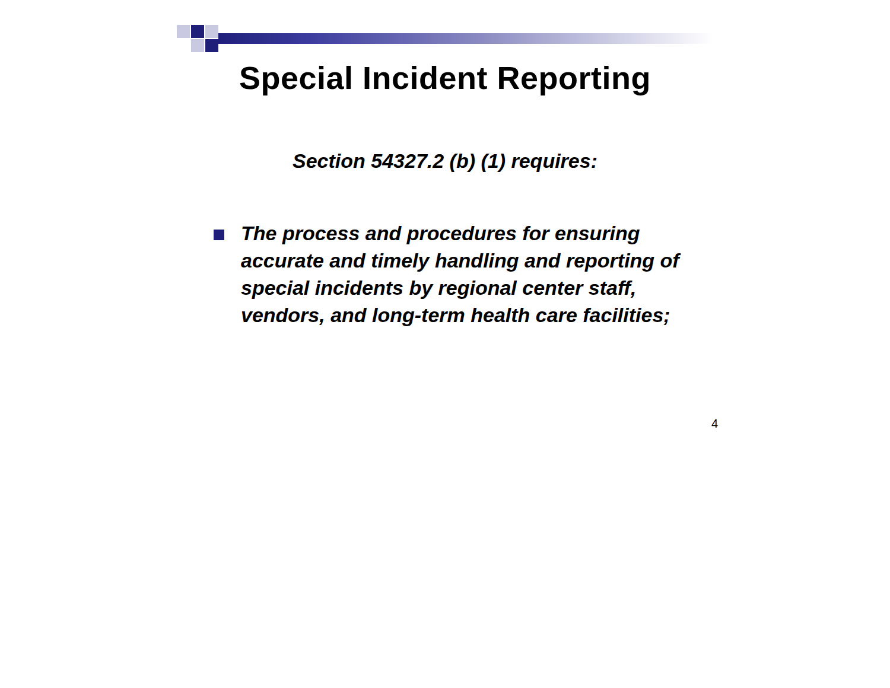Special Incident Reporting
Section 54327.2 (b) (1) requires:
The process and procedures for ensuring accurate and timely handling and reporting of special incidents by regional center staff, vendors, and long-term health care facilities;
4